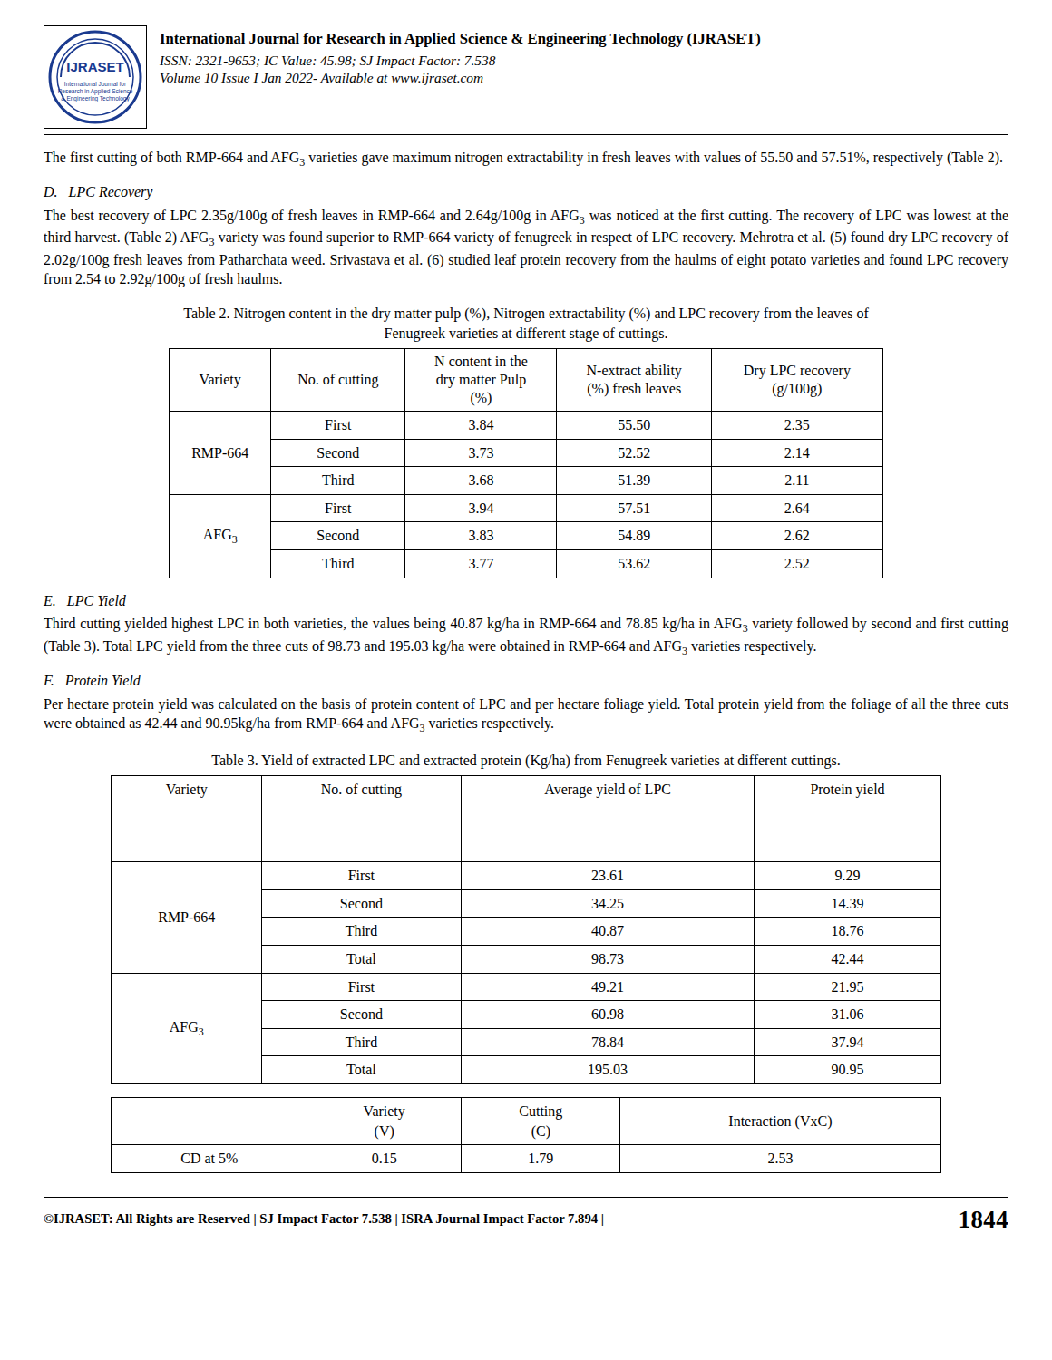IJRASET International Journal for Research in Applied Science & Engineering Technology
International Journal for Research in Applied Science & Engineering Technology (IJRASET)
ISSN: 2321-9653; IC Value: 45.98; SJ Impact Factor: 7.538
Volume 10 Issue I Jan 2022- Available at www.ijraset.com
The first cutting of both RMP-664 and AFG3 varieties gave maximum nitrogen extractability in fresh leaves with values of 55.50 and 57.51%, respectively (Table 2).
D. LPC Recovery
The best recovery of LPC 2.35g/100g of fresh leaves in RMP-664 and 2.64g/100g in AFG3 was noticed at the first cutting. The recovery of LPC was lowest at the third harvest. (Table 2) AFG3 variety was found superior to RMP-664 variety of fenugreek in respect of LPC recovery. Mehrotra et al. (5) found dry LPC recovery of 2.02g/100g fresh leaves from Patharchata weed. Srivastava et al. (6) studied leaf protein recovery from the haulms of eight potato varieties and found LPC recovery from 2.54 to 2.92g/100g of fresh haulms.
Table 2. Nitrogen content in the dry matter pulp (%), Nitrogen extractability (%) and LPC recovery from the leaves of Fenugreek varieties at different stage of cuttings.
| Variety | No. of cutting | N content in the dry matter Pulp (%) | N-extract ability (%) fresh leaves | Dry LPC recovery (g/100g) |
| --- | --- | --- | --- | --- |
| RMP-664 | First | 3.84 | 55.50 | 2.35 |
| Second | 3.73 | 52.52 | 2.14 |
| Third | 3.68 | 51.39 | 2.11 |
| AFG 3 | First | 3.94 | 57.51 | 2.64 |
| Second | 3.83 | 54.89 | 2.62 |
| Third | 3.77 | 53.62 | 2.52 |
E. LPC Yield
Third cutting yielded highest LPC in both varieties, the values being 40.87 kg/ha in RMP-664 and 78.85 kg/ha in AFG3 variety followed by second and first cutting (Table 3). Total LPC yield from the three cuts of 98.73 and 195.03 kg/ha were obtained in RMP-664 and AFG3 varieties respectively.
F. Protein Yield
Per hectare protein yield was calculated on the basis of protein content of LPC and per hectare foliage yield. Total protein yield from the foliage of all the three cuts were obtained as 42.44 and 90.95kg/ha from RMP-664 and AFG3 varieties respectively.
Table 3. Yield of extracted LPC and extracted protein (Kg/ha) from Fenugreek varieties at different cuttings.
| Variety | No. of cutting | Average yield of LPC | Protein yield |
| --- | --- | --- | --- |
| RMP-664 | First | 23.61 | 9.29 |
| Second | 34.25 | 14.39 |
| Third | 40.87 | 18.76 |
| Total | 98.73 | 42.44 |
| AFG 3 | First | 49.21 | 21.95 |
| Second | 60.98 | 31.06 |
| Third | 78.84 | 37.94 |
| Total | 195.03 | 90.95 |
| | Variety (V) | Cutting (C) | Interaction (VxC) |
| CD at 5% | 0.15 | 1.79 | 2.53 |
©IJRASET: All Rights are Reserved | SJ Impact Factor 7.538 | ISRA Journal Impact Factor 7.894 |
1844